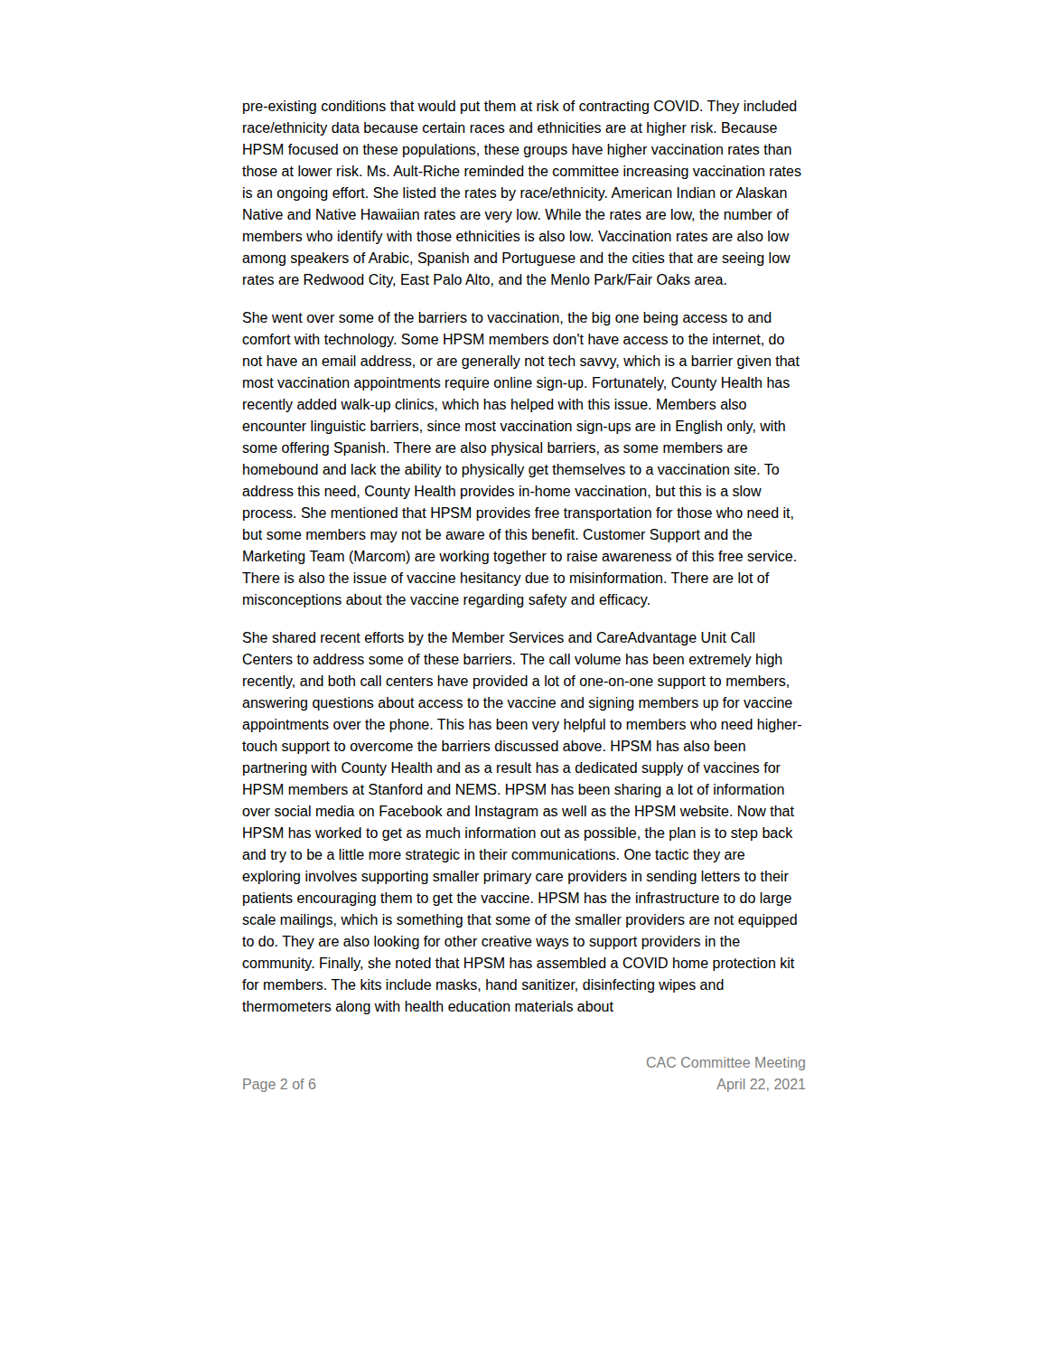pre-existing conditions that would put them at risk of contracting COVID. They included race/ethnicity data because certain races and ethnicities are at higher risk. Because HPSM focused on these populations, these groups have higher vaccination rates than those at lower risk. Ms. Ault-Riche reminded the committee increasing vaccination rates is an ongoing effort. She listed the rates by race/ethnicity. American Indian or Alaskan Native and Native Hawaiian rates are very low. While the rates are low, the number of members who identify with those ethnicities is also low. Vaccination rates are also low among speakers of Arabic, Spanish and Portuguese and the cities that are seeing low rates are Redwood City, East Palo Alto, and the Menlo Park/Fair Oaks area.
She went over some of the barriers to vaccination, the big one being access to and comfort with technology. Some HPSM members don't have access to the internet, do not have an email address, or are generally not tech savvy, which is a barrier given that most vaccination appointments require online sign-up. Fortunately, County Health has recently added walk-up clinics, which has helped with this issue. Members also encounter linguistic barriers, since most vaccination sign-ups are in English only, with some offering Spanish. There are also physical barriers, as some members are homebound and lack the ability to physically get themselves to a vaccination site. To address this need, County Health provides in-home vaccination, but this is a slow process. She mentioned that HPSM provides free transportation for those who need it, but some members may not be aware of this benefit. Customer Support and the Marketing Team (Marcom) are working together to raise awareness of this free service. There is also the issue of vaccine hesitancy due to misinformation. There are lot of misconceptions about the vaccine regarding safety and efficacy.
She shared recent efforts by the Member Services and CareAdvantage Unit Call Centers to address some of these barriers. The call volume has been extremely high recently, and both call centers have provided a lot of one-on-one support to members, answering questions about access to the vaccine and signing members up for vaccine appointments over the phone. This has been very helpful to members who need higher-touch support to overcome the barriers discussed above. HPSM has also been partnering with County Health and as a result has a dedicated supply of vaccines for HPSM members at Stanford and NEMS. HPSM has been sharing a lot of information over social media on Facebook and Instagram as well as the HPSM website. Now that HPSM has worked to get as much information out as possible, the plan is to step back and try to be a little more strategic in their communications. One tactic they are exploring involves supporting smaller primary care providers in sending letters to their patients encouraging them to get the vaccine. HPSM has the infrastructure to do large scale mailings, which is something that some of the smaller providers are not equipped to do. They are also looking for other creative ways to support providers in the community. Finally, she noted that HPSM has assembled a COVID home protection kit for members. The kits include masks, hand sanitizer, disinfecting wipes and thermometers along with health education materials about
Page 2 of 6
CAC Committee Meeting
April 22, 2021